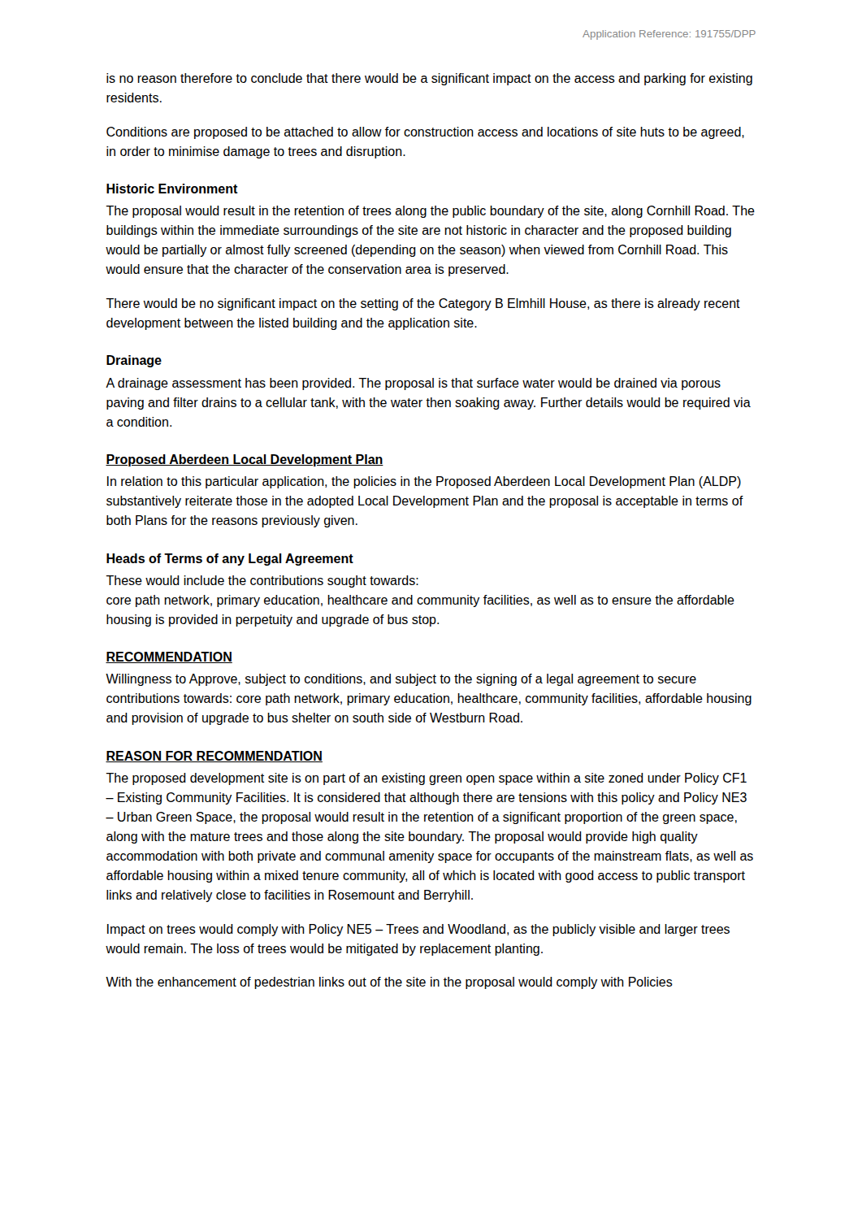Application Reference: 191755/DPP
is no reason therefore to conclude that there would be a significant impact on the access and parking for existing residents.
Conditions are proposed to be attached to allow for construction access and locations of site huts to be agreed, in order to minimise damage to trees and disruption.
Historic Environment
The proposal would result in the retention of trees along the public boundary of the site, along Cornhill Road. The buildings within the immediate surroundings of the site are not historic in character and the proposed building would be partially or almost fully screened (depending on the season) when viewed from Cornhill Road. This would ensure that the character of the conservation area is preserved.
There would be no significant impact on the setting of the Category B Elmhill House, as there is already recent development between the listed building and the application site.
Drainage
A drainage assessment has been provided. The proposal is that surface water would be drained via porous paving and filter drains to a cellular tank, with the water then soaking away. Further details would be required via a condition.
Proposed Aberdeen Local Development Plan
In relation to this particular application, the policies in the Proposed Aberdeen Local Development Plan (ALDP) substantively reiterate those in the adopted Local Development Plan and the proposal is acceptable in terms of both Plans for the reasons previously given.
Heads of Terms of any Legal Agreement
These would include the contributions sought towards:
core path network, primary education, healthcare and community facilities, as well as to ensure the affordable housing is provided in perpetuity and upgrade of bus stop.
RECOMMENDATION
Willingness to Approve, subject to conditions, and subject to the signing of a legal agreement to secure contributions towards: core path network, primary education, healthcare, community facilities, affordable housing and provision of upgrade to bus shelter on south side of Westburn Road.
REASON FOR RECOMMENDATION
The proposed development site is on part of an existing green open space within a site zoned under Policy CF1 – Existing Community Facilities. It is considered that although there are tensions with this policy and Policy NE3 – Urban Green Space, the proposal would result in the retention of a significant proportion of the green space, along with the mature trees and those along the site boundary. The proposal would provide high quality accommodation with both private and communal amenity space for occupants of the mainstream flats, as well as affordable housing within a mixed tenure community, all of which is located with good access to public transport links and relatively close to facilities in Rosemount and Berryhill.
Impact on trees would comply with Policy NE5 – Trees and Woodland, as the publicly visible and larger trees would remain. The loss of trees would be mitigated by replacement planting.
With the enhancement of pedestrian links out of the site in the proposal would comply with Policies